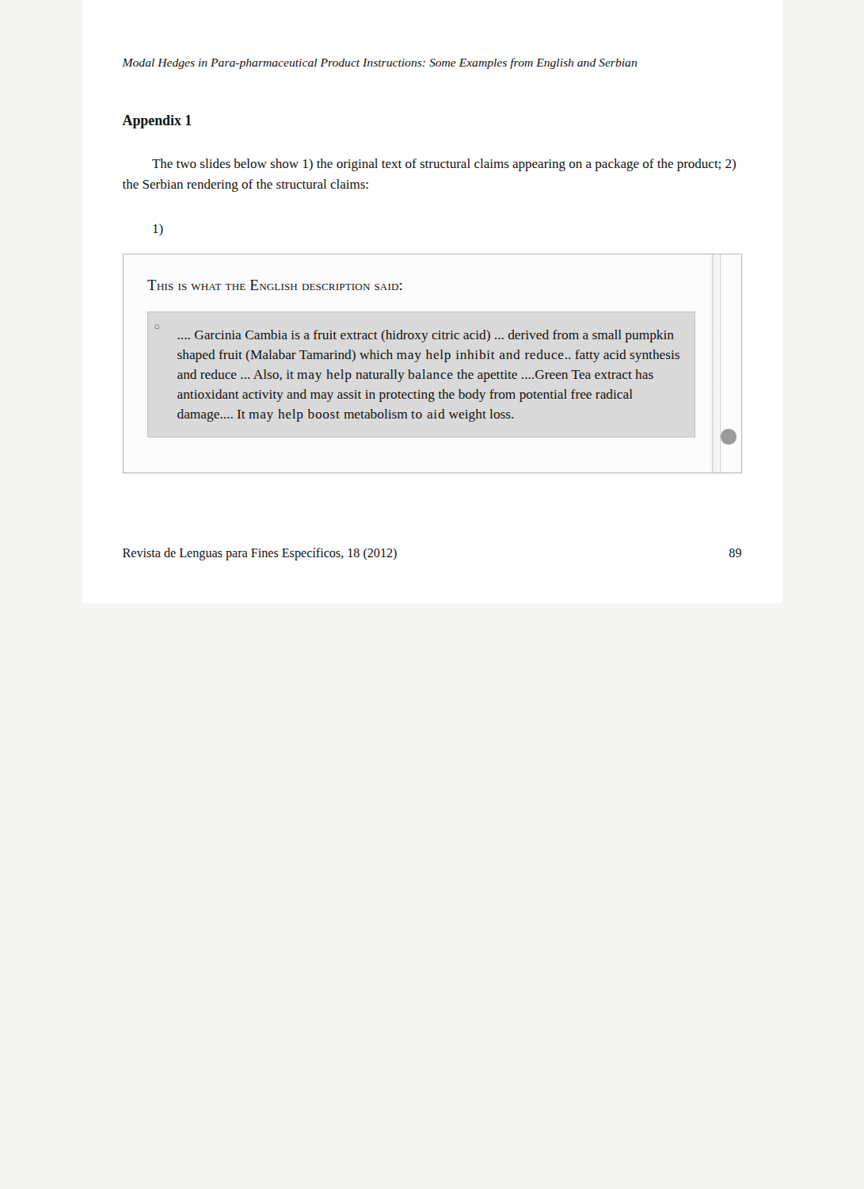Modal Hedges in Para-pharmaceutical Product Instructions: Some Examples from English and Serbian
Appendix 1
The two slides below show 1) the original text of structural claims appearing on a package of the product; 2) the Serbian rendering of the structural claims:
1)
This is what the English description said:
.... Garcinia Cambia is a fruit extract (hidroxy citric acid) ... derived from a small pumpkin shaped fruit (Malabar Tamarind) which may help inhibit and reduce.. fatty acid synthesis and reduce ... Also, it may help naturally balance the apettite ....Green Tea extract has antioxidant activity and may assit in protecting the body from potential free radical damage.... It may help boost metabolism to aid weight loss.
Revista de Lenguas para Fines Específicos, 18 (2012) 89